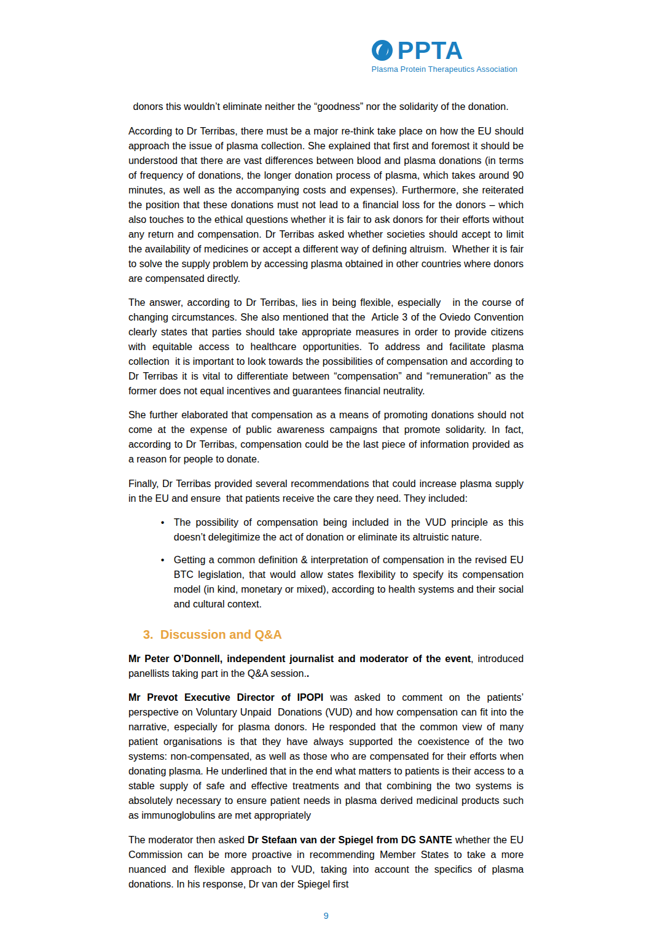PPTA
Plasma Protein Therapeutics Association
donors this wouldn’t eliminate neither the “goodness” nor the solidarity of the donation.
According to Dr Terribas, there must be a major re-think take place on how the EU should approach the issue of plasma collection. She explained that first and foremost it should be understood that there are vast differences between blood and plasma donations (in terms of frequency of donations, the longer donation process of plasma, which takes around 90 minutes, as well as the accompanying costs and expenses). Furthermore, she reiterated the position that these donations must not lead to a financial loss for the donors – which also touches to the ethical questions whether it is fair to ask donors for their efforts without any return and compensation. Dr Terribas asked whether societies should accept to limit the availability of medicines or accept a different way of defining altruism. Whether it is fair to solve the supply problem by accessing plasma obtained in other countries where donors are compensated directly.
The answer, according to Dr Terribas, lies in being flexible, especially in the course of changing circumstances. She also mentioned that the Article 3 of the Oviedo Convention clearly states that parties should take appropriate measures in order to provide citizens with equitable access to healthcare opportunities. To address and facilitate plasma collection it is important to look towards the possibilities of compensation and according to Dr Terribas it is vital to differentiate between “compensation” and “remuneration” as the former does not equal incentives and guarantees financial neutrality.
She further elaborated that compensation as a means of promoting donations should not come at the expense of public awareness campaigns that promote solidarity. In fact, according to Dr Terribas, compensation could be the last piece of information provided as a reason for people to donate.
Finally, Dr Terribas provided several recommendations that could increase plasma supply in the EU and ensure that patients receive the care they need. They included:
The possibility of compensation being included in the VUD principle as this doesn’t delegitimize the act of donation or eliminate its altruistic nature.
Getting a common definition & interpretation of compensation in the revised EU BTC legislation, that would allow states flexibility to specify its compensation model (in kind, monetary or mixed), according to health systems and their social and cultural context.
3. Discussion and Q&A
Mr Peter O’Donnell, independent journalist and moderator of the event, introduced panellists taking part in the Q&A session..
Mr Prevot Executive Director of IPOPI was asked to comment on the patients’ perspective on Voluntary Unpaid Donations (VUD) and how compensation can fit into the narrative, especially for plasma donors. He responded that the common view of many patient organisations is that they have always supported the coexistence of the two systems: non-compensated, as well as those who are compensated for their efforts when donating plasma. He underlined that in the end what matters to patients is their access to a stable supply of safe and effective treatments and that combining the two systems is absolutely necessary to ensure patient needs in plasma derived medicinal products such as immunoglobulins are met appropriately
The moderator then asked Dr Stefaan van der Spiegel from DG SANTE whether the EU Commission can be more proactive in recommending Member States to take a more nuanced and flexible approach to VUD, taking into account the specifics of plasma donations. In his response, Dr van der Spiegel first
9